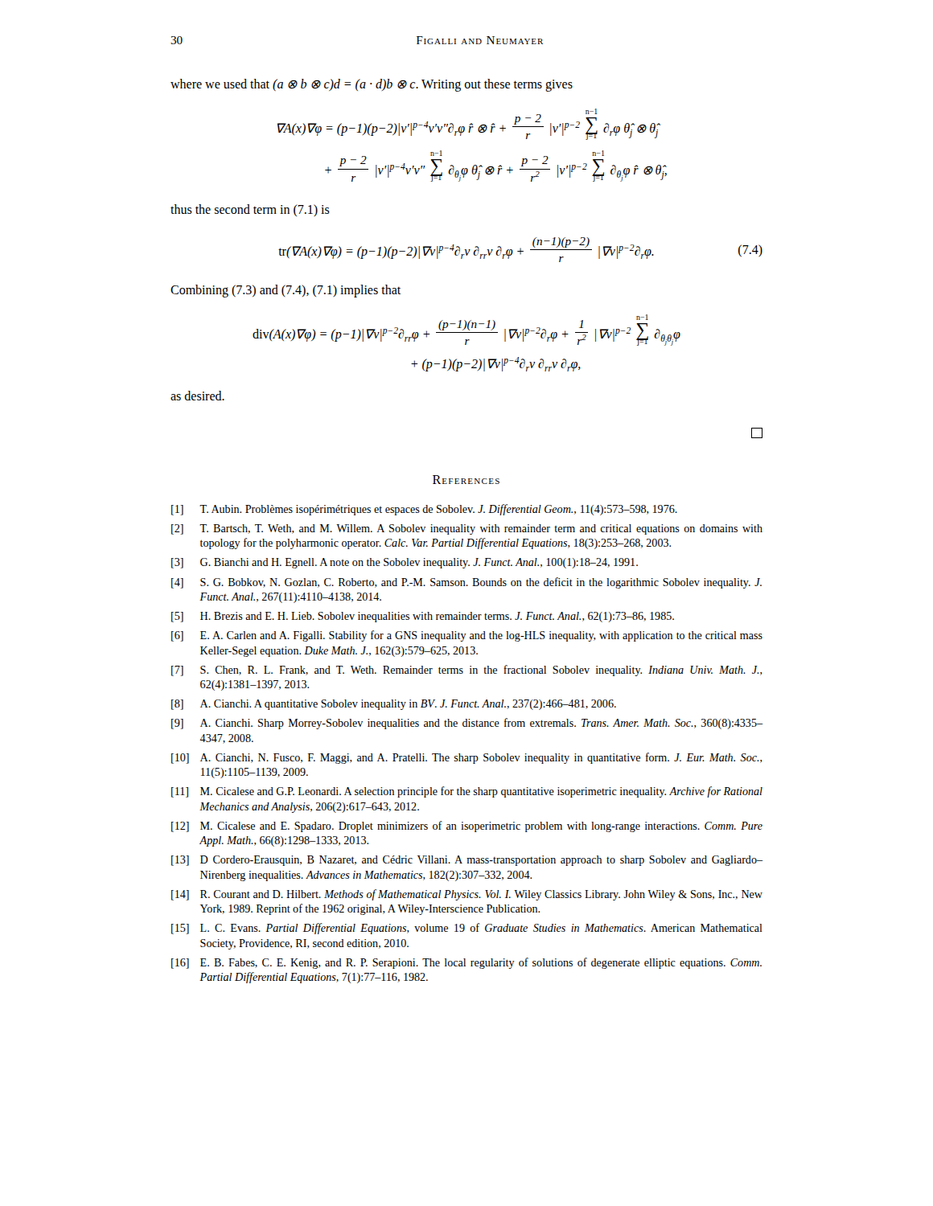30 Figalli and Neumayer
where we used that (a ⊗ b ⊗ c)d = (a · d)b ⊗ c. Writing out these terms gives
∇A(x)∇φ = (p−1)(p−2)|v′|p−4v′v″∂rφ r̂ ⊗ r̂ + p − 2 r |v′|p−2 n−1∑j=1 ∂rφ θ̂j ⊗ θ̂j + p − 2 r |v′|p−4v′v″ n−1∑j=1 ∂θjφ θ̂j ⊗ r̂ + p − 2 r2 |v′|p−2 n−1∑j=1 ∂θjφ r̂ ⊗ θ̂j,
thus the second term in (7.1) is
tr(∇A(x)∇φ) = (p−1)(p−2)|∇v|p−4∂rv ∂rrv ∂rφ + (n−1)(p−2) r |∇v|p−2∂rφ. (7.4)
Combining (7.3) and (7.4), (7.1) implies that
div(A(x)∇φ) = (p−1)|∇v|p−2∂rrφ + (p−1)(n−1) r |∇v|p−2∂rφ + 1 r2 |∇v|p−2 n−1∑j=1 ∂θjθjφ + (p−1)(p−2)|∇v|p−4∂rv ∂rrv ∂rφ,
as desired.
References
[1] T. Aubin. Problèmes isopérimétriques et espaces de Sobolev. J. Differential Geom., 11(4):573–598, 1976.
[2] T. Bartsch, T. Weth, and M. Willem. A Sobolev inequality with remainder term and critical equations on domains with topology for the polyharmonic operator. Calc. Var. Partial Differential Equations, 18(3):253–268, 2003.
[3] G. Bianchi and H. Egnell. A note on the Sobolev inequality. J. Funct. Anal., 100(1):18–24, 1991.
[4] S. G. Bobkov, N. Gozlan, C. Roberto, and P.-M. Samson. Bounds on the deficit in the logarithmic Sobolev inequality. J. Funct. Anal., 267(11):4110–4138, 2014.
[5] H. Brezis and E. H. Lieb. Sobolev inequalities with remainder terms. J. Funct. Anal., 62(1):73–86, 1985.
[6] E. A. Carlen and A. Figalli. Stability for a GNS inequality and the log-HLS inequality, with application to the critical mass Keller-Segel equation. Duke Math. J., 162(3):579–625, 2013.
[7] S. Chen, R. L. Frank, and T. Weth. Remainder terms in the fractional Sobolev inequality. Indiana Univ. Math. J., 62(4):1381–1397, 2013.
[8] A. Cianchi. A quantitative Sobolev inequality in BV. J. Funct. Anal., 237(2):466–481, 2006.
[9] A. Cianchi. Sharp Morrey-Sobolev inequalities and the distance from extremals. Trans. Amer. Math. Soc., 360(8):4335–4347, 2008.
[10] A. Cianchi, N. Fusco, F. Maggi, and A. Pratelli. The sharp Sobolev inequality in quantitative form. J. Eur. Math. Soc., 11(5):1105–1139, 2009.
[11] M. Cicalese and G.P. Leonardi. A selection principle for the sharp quantitative isoperimetric inequality. Archive for Rational Mechanics and Analysis, 206(2):617–643, 2012.
[12] M. Cicalese and E. Spadaro. Droplet minimizers of an isoperimetric problem with long-range interactions. Comm. Pure Appl. Math., 66(8):1298–1333, 2013.
[13] D Cordero-Erausquin, B Nazaret, and Cédric Villani. A mass-transportation approach to sharp Sobolev and Gagliardo–Nirenberg inequalities. Advances in Mathematics, 182(2):307–332, 2004.
[14] R. Courant and D. Hilbert. Methods of Mathematical Physics. Vol. I. Wiley Classics Library. John Wiley & Sons, Inc., New York, 1989. Reprint of the 1962 original, A Wiley-Interscience Publication.
[15] L. C. Evans. Partial Differential Equations, volume 19 of Graduate Studies in Mathematics. American Mathematical Society, Providence, RI, second edition, 2010.
[16] E. B. Fabes, C. E. Kenig, and R. P. Serapioni. The local regularity of solutions of degenerate elliptic equations. Comm. Partial Differential Equations, 7(1):77–116, 1982.